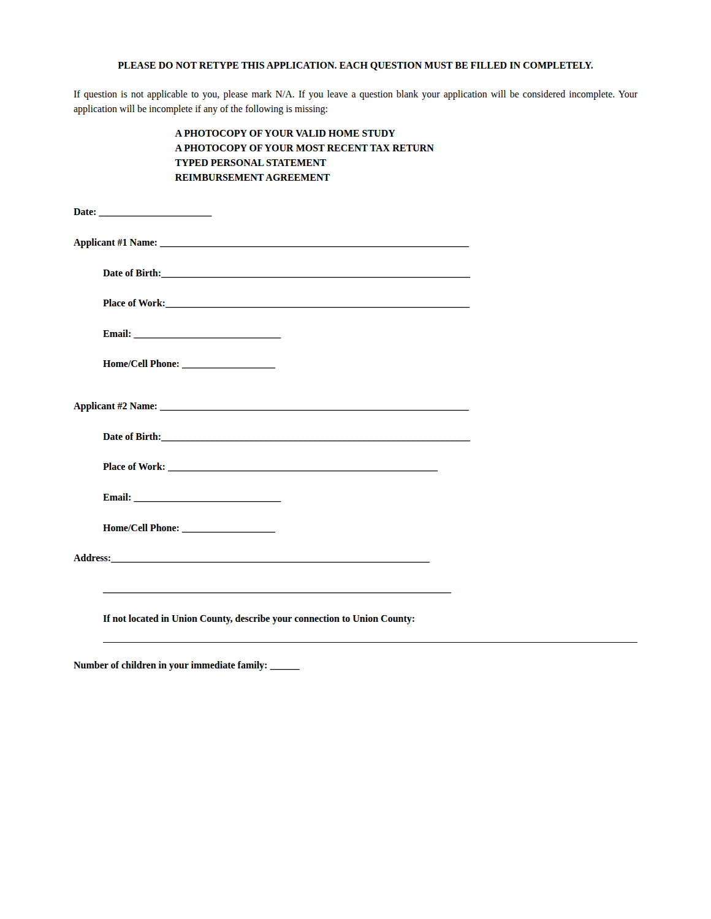Please do not retype this application. Each question must be filled in completely.
If question is not applicable to you, please mark N/A. If you leave a question blank your application will be considered incomplete. Your application will be incomplete if any of the following is missing:
A PHOTOCOPY OF YOUR VALID HOME STUDY A PHOTOCOPY OF YOUR MOST RECENT TAX RETURN TYPED PERSONAL STATEMENT REIMBURSEMENT AGREEMENT
Date: _______________________
Applicant #1 Name: _______________________________________________________________
Date of Birth:_______________________________________________________________
Place of Work:______________________________________________________________
Email: ______________________________
Home/Cell Phone: ___________________
Applicant #2 Name: _______________________________________________________________
Date of Birth:_______________________________________________________________
Place of Work: _______________________________________________________
Email: ______________________________
Home/Cell Phone: ___________________
Address:_________________________________________________________________
_______________________________________________________________________
If not located in Union County, describe your connection to Union County:
Number of children in your immediate family: ______